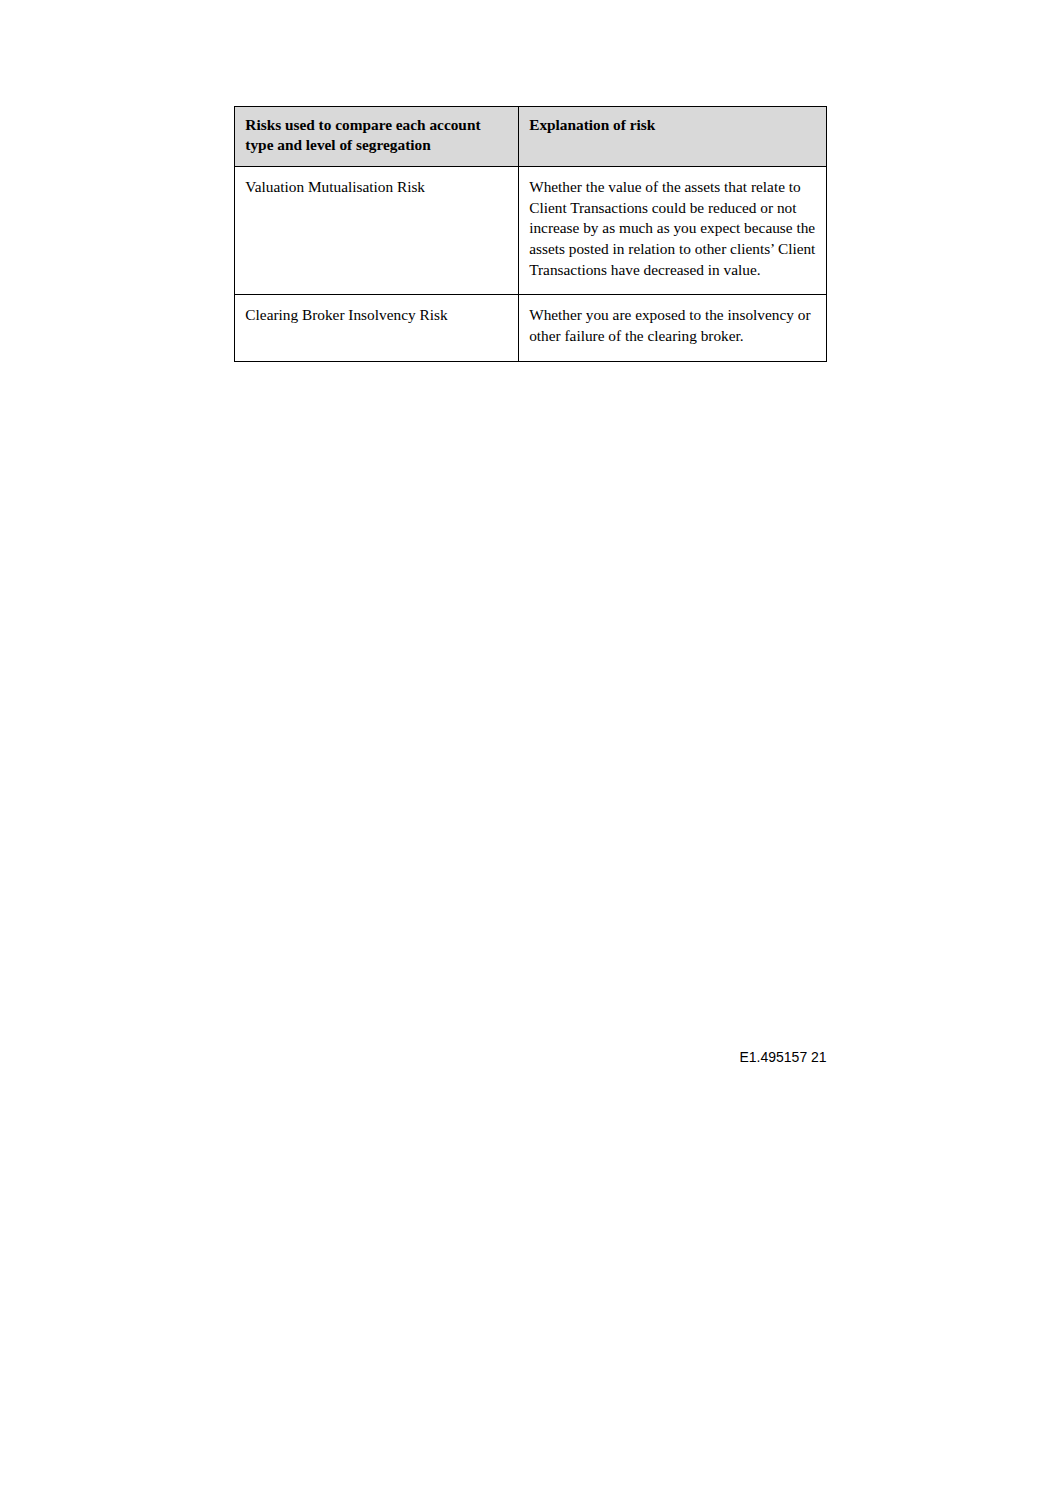| Risks used to compare each account type and level of segregation | Explanation of risk |
| --- | --- |
| Valuation Mutualisation Risk | Whether the value of the assets that relate to Client Transactions could be reduced or not increase by as much as you expect because the assets posted in relation to other clients’ Client Transactions have decreased in value. |
| Clearing Broker Insolvency Risk | Whether you are exposed to the insolvency or other failure of the clearing broker. |
E1.495157 21